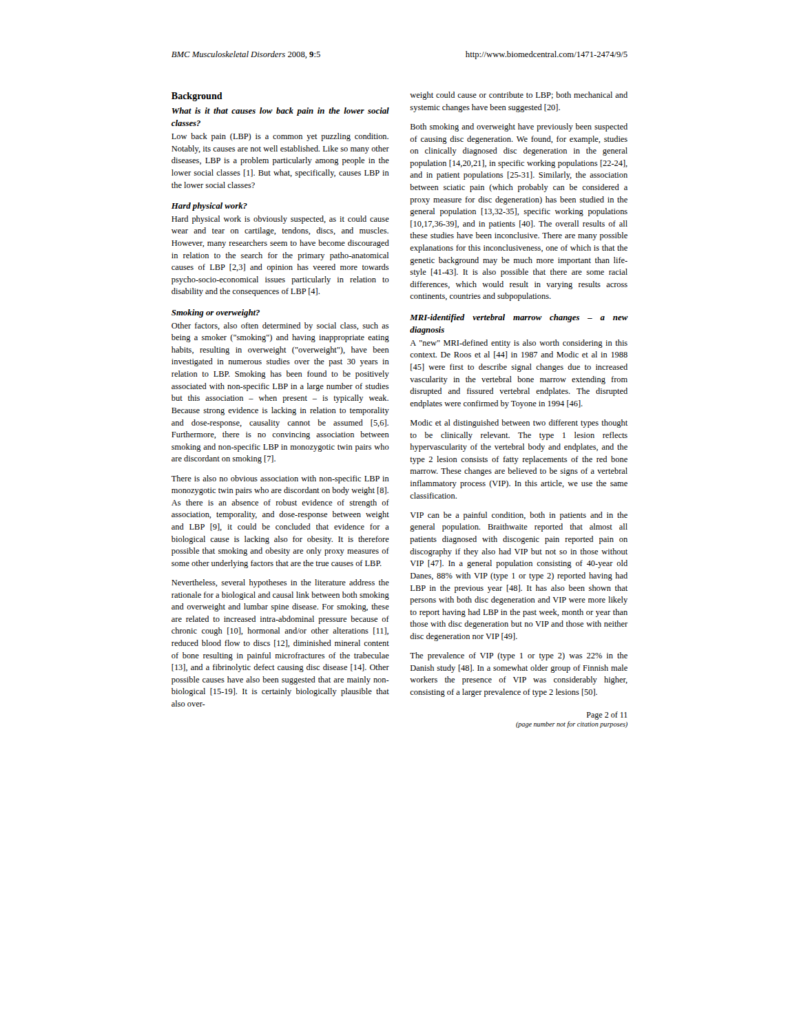BMC Musculoskeletal Disorders 2008, 9:5
http://www.biomedcentral.com/1471-2474/9/5
Background
What is it that causes low back pain in the lower social classes?
Low back pain (LBP) is a common yet puzzling condition. Notably, its causes are not well established. Like so many other diseases, LBP is a problem particularly among people in the lower social classes [1]. But what, specifically, causes LBP in the lower social classes?
Hard physical work?
Hard physical work is obviously suspected, as it could cause wear and tear on cartilage, tendons, discs, and muscles. However, many researchers seem to have become discouraged in relation to the search for the primary patho-anatomical causes of LBP [2,3] and opinion has veered more towards psycho-socio-economical issues particularly in relation to disability and the consequences of LBP [4].
Smoking or overweight?
Other factors, also often determined by social class, such as being a smoker ("smoking") and having inappropriate eating habits, resulting in overweight ("overweight"), have been investigated in numerous studies over the past 30 years in relation to LBP. Smoking has been found to be positively associated with non-specific LBP in a large number of studies but this association – when present – is typically weak. Because strong evidence is lacking in relation to temporality and dose-response, causality cannot be assumed [5,6]. Furthermore, there is no convincing association between smoking and non-specific LBP in monozygotic twin pairs who are discordant on smoking [7].
There is also no obvious association with non-specific LBP in monozygotic twin pairs who are discordant on body weight [8]. As there is an absence of robust evidence of strength of association, temporality, and dose-response between weight and LBP [9], it could be concluded that evidence for a biological cause is lacking also for obesity. It is therefore possible that smoking and obesity are only proxy measures of some other underlying factors that are the true causes of LBP.
Nevertheless, several hypotheses in the literature address the rationale for a biological and causal link between both smoking and overweight and lumbar spine disease. For smoking, these are related to increased intra-abdominal pressure because of chronic cough [10], hormonal and/or other alterations [11], reduced blood flow to discs [12], diminished mineral content of bone resulting in painful microfractures of the trabeculae [13], and a fibrinolytic defect causing disc disease [14]. Other possible causes have also been suggested that are mainly non-biological [15-19]. It is certainly biologically plausible that also over-
weight could cause or contribute to LBP; both mechanical and systemic changes have been suggested [20].
Both smoking and overweight have previously been suspected of causing disc degeneration. We found, for example, studies on clinically diagnosed disc degeneration in the general population [14,20,21], in specific working populations [22-24], and in patient populations [25-31]. Similarly, the association between sciatic pain (which probably can be considered a proxy measure for disc degeneration) has been studied in the general population [13,32-35], specific working populations [10,17,36-39], and in patients [40]. The overall results of all these studies have been inconclusive. There are many possible explanations for this inconclusiveness, one of which is that the genetic background may be much more important than life-style [41-43]. It is also possible that there are some racial differences, which would result in varying results across continents, countries and subpopulations.
MRI-identified vertebral marrow changes – a new diagnosis
A "new" MRI-defined entity is also worth considering in this context. De Roos et al [44] in 1987 and Modic et al in 1988 [45] were first to describe signal changes due to increased vascularity in the vertebral bone marrow extending from disrupted and fissured vertebral endplates. The disrupted endplates were confirmed by Toyone in 1994 [46].
Modic et al distinguished between two different types thought to be clinically relevant. The type 1 lesion reflects hypervascularity of the vertebral body and endplates, and the type 2 lesion consists of fatty replacements of the red bone marrow. These changes are believed to be signs of a vertebral inflammatory process (VIP). In this article, we use the same classification.
VIP can be a painful condition, both in patients and in the general population. Braithwaite reported that almost all patients diagnosed with discogenic pain reported pain on discography if they also had VIP but not so in those without VIP [47]. In a general population consisting of 40-year old Danes, 88% with VIP (type 1 or type 2) reported having had LBP in the previous year [48]. It has also been shown that persons with both disc degeneration and VIP were more likely to report having had LBP in the past week, month or year than those with disc degeneration but no VIP and those with neither disc degeneration nor VIP [49].
The prevalence of VIP (type 1 or type 2) was 22% in the Danish study [48]. In a somewhat older group of Finnish male workers the presence of VIP was considerably higher, consisting of a larger prevalence of type 2 lesions [50].
Page 2 of 11
(page number not for citation purposes)